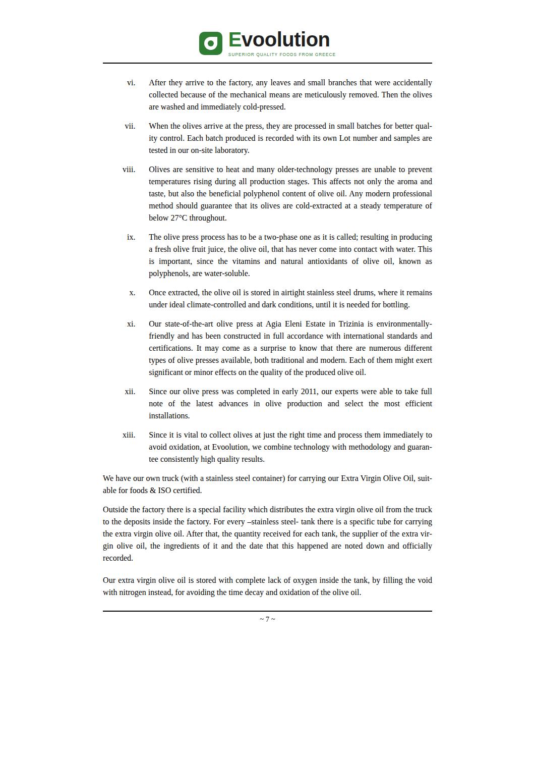Evoolution
Superior Quality Foods from Greece
vi. After they arrive to the factory, any leaves and small branches that were accidentally collected because of the mechanical means are meticulously removed. Then the olives are washed and immediately cold-pressed.
vii. When the olives arrive at the press, they are processed in small batches for better quality control. Each batch produced is recorded with its own Lot number and samples are tested in our on-site laboratory.
viii. Olives are sensitive to heat and many older-technology presses are unable to prevent temperatures rising during all production stages. This affects not only the aroma and taste, but also the beneficial polyphenol content of olive oil. Any modern professional method should guarantee that its olives are cold-extracted at a steady temperature of below 27°C throughout.
ix. The olive press process has to be a two-phase one as it is called; resulting in producing a fresh olive fruit juice, the olive oil, that has never come into contact with water. This is important, since the vitamins and natural antioxidants of olive oil, known as polyphenols, are water-soluble.
x. Once extracted, the olive oil is stored in airtight stainless steel drums, where it remains under ideal climate-controlled and dark conditions, until it is needed for bottling.
xi. Our state-of-the-art olive press at Agia Eleni Estate in Trizinia is environmentally-friendly and has been constructed in full accordance with international standards and certifications. It may come as a surprise to know that there are numerous different types of olive presses available, both traditional and modern. Each of them might exert significant or minor effects on the quality of the produced olive oil.
xii. Since our olive press was completed in early 2011, our experts were able to take full note of the latest advances in olive production and select the most efficient installations.
xiii. Since it is vital to collect olives at just the right time and process them immediately to avoid oxidation, at Evoolution, we combine technology with methodology and guarantee consistently high quality results.
We have our own truck (with a stainless steel container) for carrying our Extra Virgin Olive Oil, suitable for foods & ISO certified.
Outside the factory there is a special facility which distributes the extra virgin olive oil from the truck to the deposits inside the factory. For every –stainless steel- tank there is a specific tube for carrying the extra virgin olive oil. After that, the quantity received for each tank, the supplier of the extra virgin olive oil, the ingredients of it and the date that this happened are noted down and officially recorded.
Our extra virgin olive oil is stored with complete lack of oxygen inside the tank, by filling the void with nitrogen instead, for avoiding the time decay and oxidation of the olive oil.
~ 7 ~